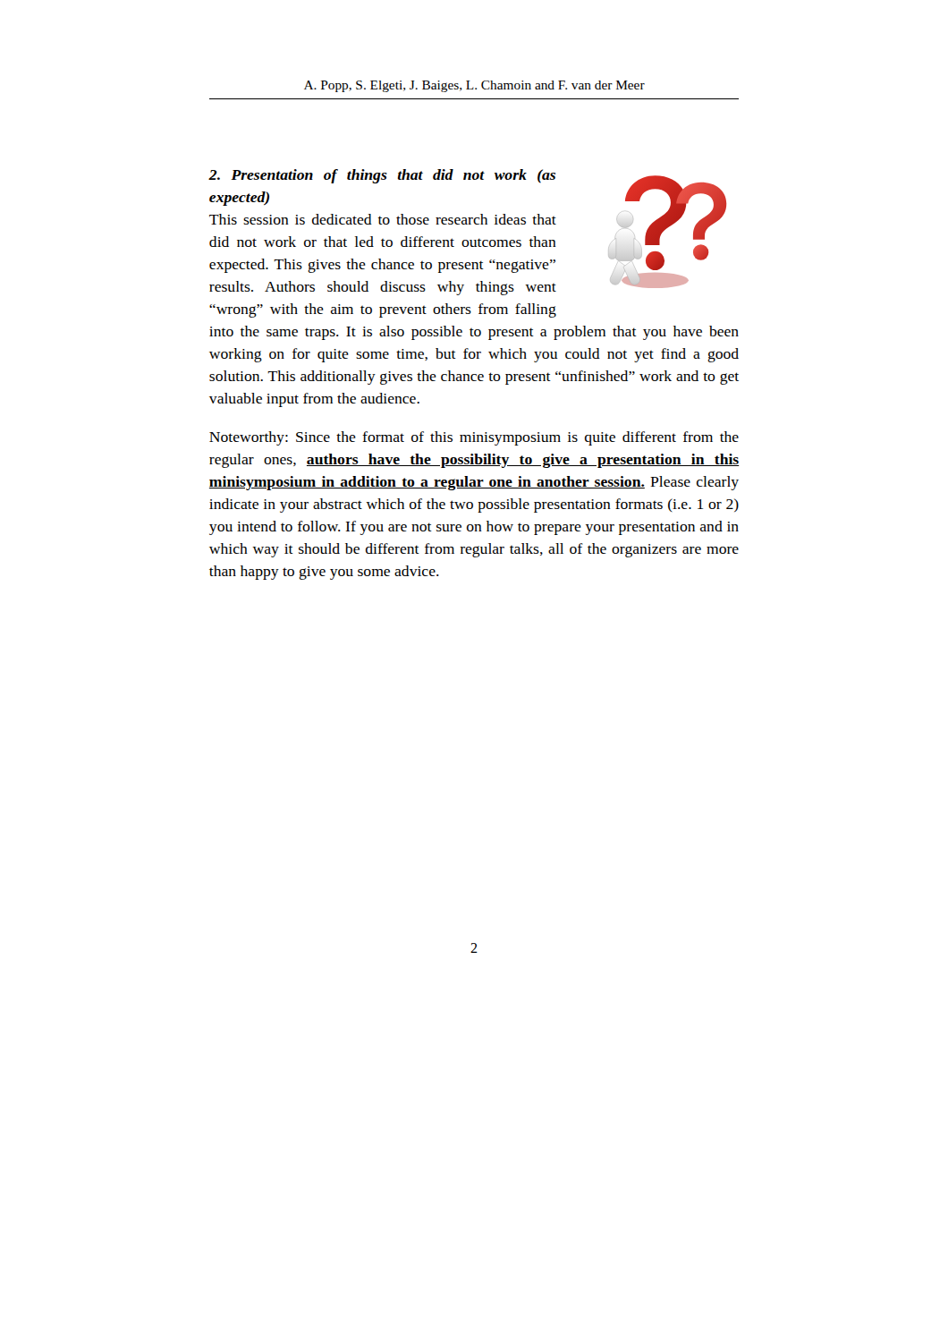A. Popp, S. Elgeti, J. Baiges, L. Chamoin and F. van der Meer
2. Presentation of things that did not work (as expected)
This session is dedicated to those research ideas that did not work or that led to different outcomes than expected. This gives the chance to present “negative” results. Authors should discuss why things went “wrong” with the aim to prevent others from falling into the same traps. It is also possible to present a problem that you have been working on for quite some time, but for which you could not yet find a good solution. This additionally gives the chance to present “unfinished” work and to get valuable input from the audience.
Noteworthy: Since the format of this minisymposium is quite different from the regular ones, authors have the possibility to give a presentation in this minisymposium in addition to a regular one in another session. Please clearly indicate in your abstract which of the two possible presentation formats (i.e. 1 or 2) you intend to follow. If you are not sure on how to prepare your presentation and in which way it should be different from regular talks, all of the organizers are more than happy to give you some advice.
2